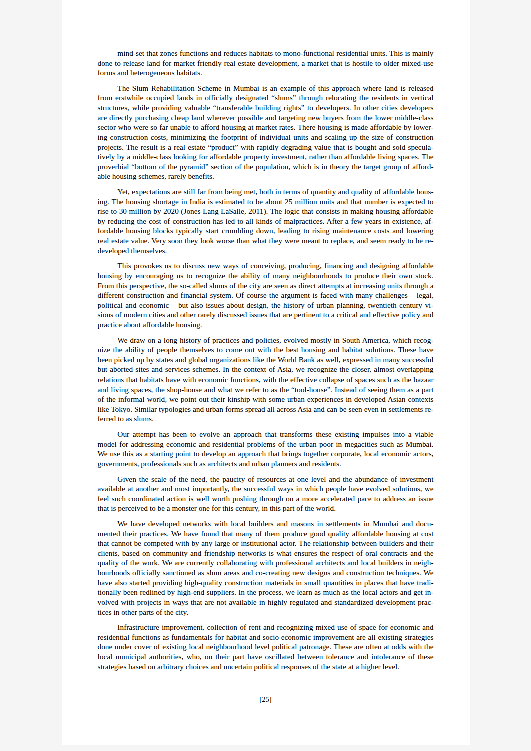mind-set that zones functions and reduces habitats to mono-functional residential units. This is mainly done to release land for market friendly real estate development, a market that is hostile to older mixed-use forms and heterogeneous habitats.
The Slum Rehabilitation Scheme in Mumbai is an example of this approach where land is released from erstwhile occupied lands in officially designated “slums” through relocating the residents in vertical structures, while providing valuable “transferable building rights” to developers. In other cities developers are directly purchasing cheap land wherever possible and targeting new buyers from the lower middle-class sector who were so far unable to afford housing at market rates. There housing is made affordable by lowering construction costs, minimizing the footprint of individual units and scaling up the size of construction projects. The result is a real estate “product” with rapidly degrading value that is bought and sold speculatively by a middle-class looking for affordable property investment, rather than affordable living spaces. The proverbial “bottom of the pyramid” section of the population, which is in theory the target group of affordable housing schemes, rarely benefits.
Yet, expectations are still far from being met, both in terms of quantity and quality of affordable housing. The housing shortage in India is estimated to be about 25 million units and that number is expected to rise to 30 million by 2020 (Jones Lang LaSalle, 2011). The logic that consists in making housing affordable by reducing the cost of construction has led to all kinds of malpractices. After a few years in existence, affordable housing blocks typically start crumbling down, leading to rising maintenance costs and lowering real estate value. Very soon they look worse than what they were meant to replace, and seem ready to be redeveloped themselves.
This provokes us to discuss new ways of conceiving, producing, financing and designing affordable housing by encouraging us to recognize the ability of many neighbourhoods to produce their own stock. From this perspective, the so-called slums of the city are seen as direct attempts at increasing units through a different construction and financial system. Of course the argument is faced with many challenges – legal, political and economic – but also issues about design, the history of urban planning, twentieth century visions of modern cities and other rarely discussed issues that are pertinent to a critical and effective policy and practice about affordable housing.
We draw on a long history of practices and policies, evolved mostly in South America, which recognize the ability of people themselves to come out with the best housing and habitat solutions. These have been picked up by states and global organizations like the World Bank as well, expressed in many successful but aborted sites and services schemes. In the context of Asia, we recognize the closer, almost overlapping relations that habitats have with economic functions, with the effective collapse of spaces such as the bazaar and living spaces, the shop-house and what we refer to as the “tool-house”. Instead of seeing them as a part of the informal world, we point out their kinship with some urban experiences in developed Asian contexts like Tokyo. Similar typologies and urban forms spread all across Asia and can be seen even in settlements referred to as slums.
Our attempt has been to evolve an approach that transforms these existing impulses into a viable model for addressing economic and residential problems of the urban poor in megacities such as Mumbai. We use this as a starting point to develop an approach that brings together corporate, local economic actors, governments, professionals such as architects and urban planners and residents.
Given the scale of the need, the paucity of resources at one level and the abundance of investment available at another and most importantly, the successful ways in which people have evolved solutions, we feel such coordinated action is well worth pushing through on a more accelerated pace to address an issue that is perceived to be a monster one for this century, in this part of the world.
We have developed networks with local builders and masons in settlements in Mumbai and documented their practices. We have found that many of them produce good quality affordable housing at cost that cannot be competed with by any large or institutional actor. The relationship between builders and their clients, based on community and friendship networks is what ensures the respect of oral contracts and the quality of the work. We are currently collaborating with professional architects and local builders in neighbourhoods officially sanctioned as slum areas and co-creating new designs and construction techniques. We have also started providing high-quality construction materials in small quantities in places that have traditionally been redlined by high-end suppliers. In the process, we learn as much as the local actors and get involved with projects in ways that are not available in highly regulated and standardized development practices in other parts of the city.
Infrastructure improvement, collection of rent and recognizing mixed use of space for economic and residential functions as fundamentals for habitat and socio economic improvement are all existing strategies done under cover of existing local neighbourhood level political patronage. These are often at odds with the local municipal authorities, who, on their part have oscillated between tolerance and intolerance of these strategies based on arbitrary choices and uncertain political responses of the state at a higher level.
[25]